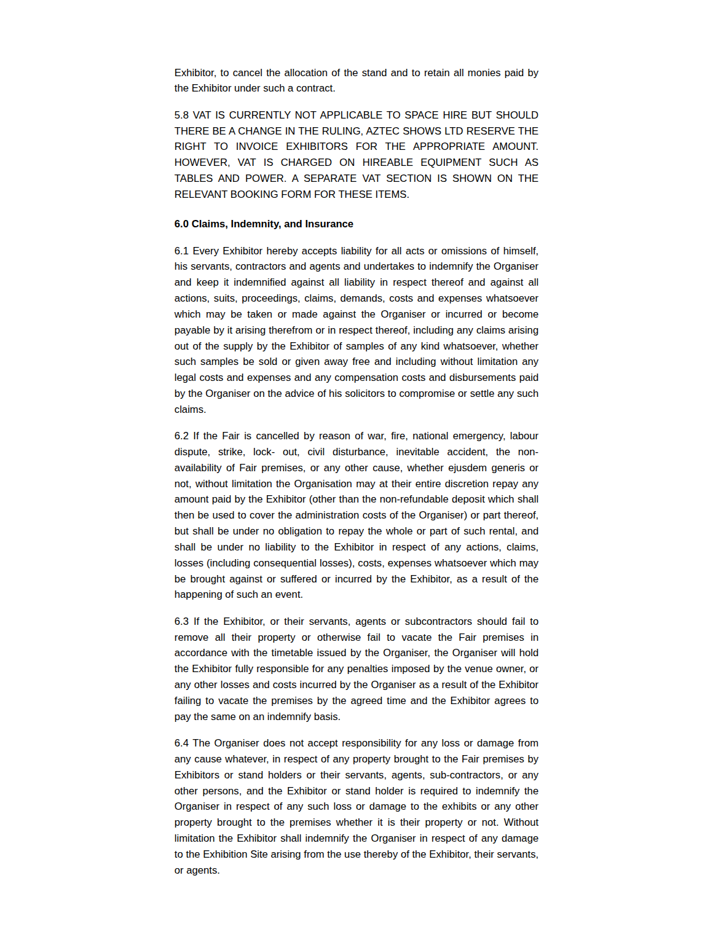Exhibitor, to cancel the allocation of the stand and to retain all monies paid by the Exhibitor under such a contract.
5.8 VAT is currently not applicable to space hire but should there be a change in the ruling, Aztec Shows Ltd reserve the right to invoice exhibitors for the appropriate amount. However, VAT is charged on hireable equipment such as tables and power. A separate VAT section is shown on the relevant booking form for these items.
6.0 Claims, Indemnity, and Insurance
6.1 Every Exhibitor hereby accepts liability for all acts or omissions of himself, his servants, contractors and agents and undertakes to indemnify the Organiser and keep it indemnified against all liability in respect thereof and against all actions, suits, proceedings, claims, demands, costs and expenses whatsoever which may be taken or made against the Organiser or incurred or become payable by it arising therefrom or in respect thereof, including any claims arising out of the supply by the Exhibitor of samples of any kind whatsoever, whether such samples be sold or given away free and including without limitation any legal costs and expenses and any compensation costs and disbursements paid by the Organiser on the advice of his solicitors to compromise or settle any such claims.
6.2 If the Fair is cancelled by reason of war, fire, national emergency, labour dispute, strike, lock- out, civil disturbance, inevitable accident, the non-availability of Fair premises, or any other cause, whether ejusdem generis or not, without limitation the Organisation may at their entire discretion repay any amount paid by the Exhibitor (other than the non-refundable deposit which shall then be used to cover the administration costs of the Organiser) or part thereof, but shall be under no obligation to repay the whole or part of such rental, and shall be under no liability to the Exhibitor in respect of any actions, claims, losses (including consequential losses), costs, expenses whatsoever which may be brought against or suffered or incurred by the Exhibitor, as a result of the happening of such an event.
6.3 If the Exhibitor, or their servants, agents or subcontractors should fail to remove all their property or otherwise fail to vacate the Fair premises in accordance with the timetable issued by the Organiser, the Organiser will hold the Exhibitor fully responsible for any penalties imposed by the venue owner, or any other losses and costs incurred by the Organiser as a result of the Exhibitor failing to vacate the premises by the agreed time and the Exhibitor agrees to pay the same on an indemnify basis.
6.4 The Organiser does not accept responsibility for any loss or damage from any cause whatever, in respect of any property brought to the Fair premises by Exhibitors or stand holders or their servants, agents, sub-contractors, or any other persons, and the Exhibitor or stand holder is required to indemnify the Organiser in respect of any such loss or damage to the exhibits or any other property brought to the premises whether it is their property or not. Without limitation the Exhibitor shall indemnify the Organiser in respect of any damage to the Exhibition Site arising from the use thereby of the Exhibitor, their servants, or agents.